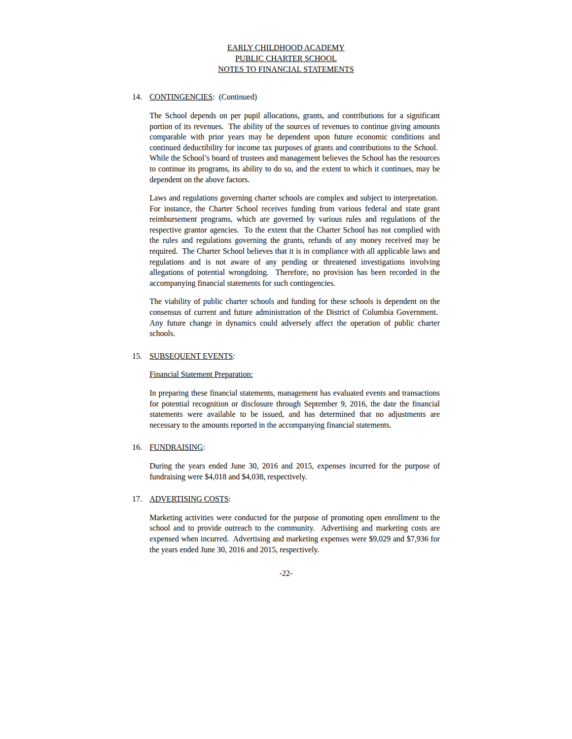EARLY CHILDHOOD ACADEMY
PUBLIC CHARTER SCHOOL
NOTES TO FINANCIAL STATEMENTS
14. CONTINGENCIES: (Continued)
The School depends on per pupil allocations, grants, and contributions for a significant portion of its revenues. The ability of the sources of revenues to continue giving amounts comparable with prior years may be dependent upon future economic conditions and continued deductibility for income tax purposes of grants and contributions to the School. While the School’s board of trustees and management believes the School has the resources to continue its programs, its ability to do so, and the extent to which it continues, may be dependent on the above factors.
Laws and regulations governing charter schools are complex and subject to interpretation. For instance, the Charter School receives funding from various federal and state grant reimbursement programs, which are governed by various rules and regulations of the respective grantor agencies. To the extent that the Charter School has not complied with the rules and regulations governing the grants, refunds of any money received may be required. The Charter School believes that it is in compliance with all applicable laws and regulations and is not aware of any pending or threatened investigations involving allegations of potential wrongdoing. Therefore, no provision has been recorded in the accompanying financial statements for such contingencies.
The viability of public charter schools and funding for these schools is dependent on the consensus of current and future administration of the District of Columbia Government. Any future change in dynamics could adversely affect the operation of public charter schools.
15. SUBSEQUENT EVENTS:
Financial Statement Preparation:
In preparing these financial statements, management has evaluated events and transactions for potential recognition or disclosure through September 9, 2016, the date the financial statements were available to be issued, and has determined that no adjustments are necessary to the amounts reported in the accompanying financial statements.
16. FUNDRAISING:
During the years ended June 30, 2016 and 2015, expenses incurred for the purpose of fundraising were $4,018 and $4,038, respectively.
17. ADVERTISING COSTS:
Marketing activities were conducted for the purpose of promoting open enrollment to the school and to provide outreach to the community. Advertising and marketing costs are expensed when incurred. Advertising and marketing expenses were $9,029 and $7,936 for the years ended June 30, 2016 and 2015, respectively.
-22-